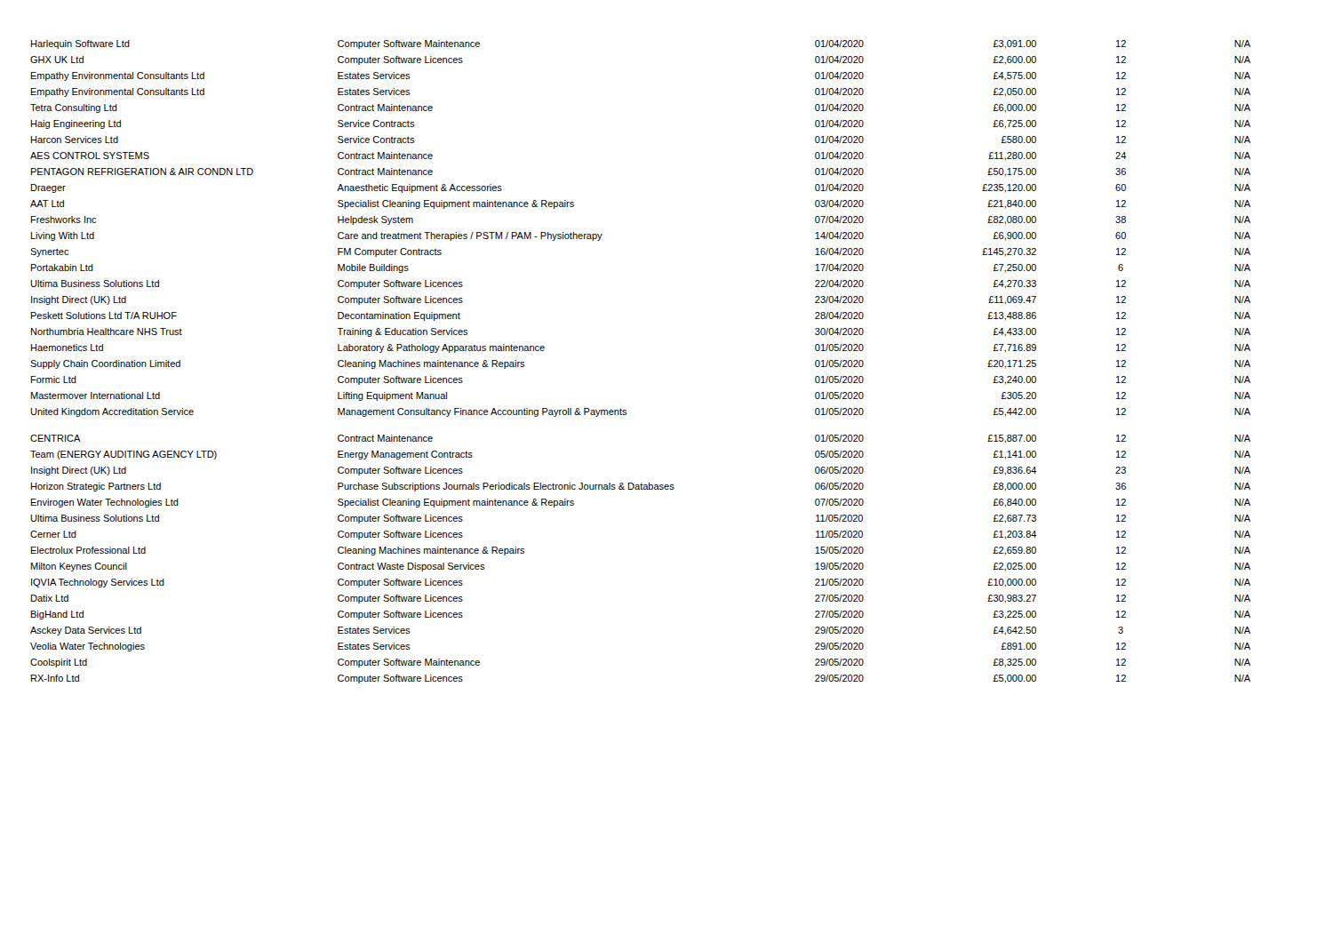| Harlequin Software Ltd | Computer Software Maintenance | 01/04/2020 | £3,091.00 | 12 | N/A |
| GHX UK Ltd | Computer Software Licences | 01/04/2020 | £2,600.00 | 12 | N/A |
| Empathy Environmental Consultants Ltd | Estates Services | 01/04/2020 | £4,575.00 | 12 | N/A |
| Empathy Environmental Consultants Ltd | Estates Services | 01/04/2020 | £2,050.00 | 12 | N/A |
| Tetra Consulting Ltd | Contract Maintenance | 01/04/2020 | £6,000.00 | 12 | N/A |
| Haig Engineering Ltd | Service Contracts | 01/04/2020 | £6,725.00 | 12 | N/A |
| Harcon Services Ltd | Service Contracts | 01/04/2020 | £580.00 | 12 | N/A |
| AES CONTROL SYSTEMS | Contract Maintenance | 01/04/2020 | £11,280.00 | 24 | N/A |
| PENTAGON REFRIGERATION & AIR CONDN LTD | Contract Maintenance | 01/04/2020 | £50,175.00 | 36 | N/A |
| Draeger | Anaesthetic Equipment & Accessories | 01/04/2020 | £235,120.00 | 60 | N/A |
| AAT Ltd | Specialist Cleaning Equipment maintenance & Repairs | 03/04/2020 | £21,840.00 | 12 | N/A |
| Freshworks Inc | Helpdesk System | 07/04/2020 | £82,080.00 | 38 | N/A |
| Living With Ltd | Care and treatment Therapies / PSTM / PAM - Physiotherapy | 14/04/2020 | £6,900.00 | 60 | N/A |
| Synertec | FM Computer Contracts | 16/04/2020 | £145,270.32 | 12 | N/A |
| Portakabin Ltd | Mobile Buildings | 17/04/2020 | £7,250.00 | 6 | N/A |
| Ultima Business Solutions Ltd | Computer Software Licences | 22/04/2020 | £4,270.33 | 12 | N/A |
| Insight Direct (UK) Ltd | Computer Software Licences | 23/04/2020 | £11,069.47 | 12 | N/A |
| Peskett Solutions Ltd T/A RUHOF | Decontamination Equipment | 28/04/2020 | £13,488.86 | 12 | N/A |
| Northumbria Healthcare NHS Trust | Training & Education Services | 30/04/2020 | £4,433.00 | 12 | N/A |
| Haemonetics Ltd | Laboratory & Pathology Apparatus maintenance | 01/05/2020 | £7,716.89 | 12 | N/A |
| Supply Chain Coordination Limited | Cleaning Machines maintenance & Repairs | 01/05/2020 | £20,171.25 | 12 | N/A |
| Formic Ltd | Computer Software Licences | 01/05/2020 | £3,240.00 | 12 | N/A |
| Mastermover International Ltd | Lifting Equipment Manual | 01/05/2020 | £305.20 | 12 | N/A |
| United Kingdom Accreditation Service | Management Consultancy Finance Accounting Payroll & Payments | 01/05/2020 | £5,442.00 | 12 | N/A |
| CENTRICA | Contract Maintenance | 01/05/2020 | £15,887.00 | 12 | N/A |
| Team (ENERGY AUDITING AGENCY LTD) | Energy Management Contracts | 05/05/2020 | £1,141.00 | 12 | N/A |
| Insight Direct (UK) Ltd | Computer Software Licences | 06/05/2020 | £9,836.64 | 23 | N/A |
| Horizon Strategic Partners Ltd | Purchase Subscriptions Journals Periodicals Electronic Journals & Databases | 06/05/2020 | £8,000.00 | 36 | N/A |
| Envirogen Water Technologies Ltd | Specialist Cleaning Equipment maintenance & Repairs | 07/05/2020 | £6,840.00 | 12 | N/A |
| Ultima Business Solutions Ltd | Computer Software Licences | 11/05/2020 | £2,687.73 | 12 | N/A |
| Cerner Ltd | Computer Software Licences | 11/05/2020 | £1,203.84 | 12 | N/A |
| Electrolux Professional Ltd | Cleaning Machines maintenance & Repairs | 15/05/2020 | £2,659.80 | 12 | N/A |
| Milton Keynes Council | Contract Waste Disposal Services | 19/05/2020 | £2,025.00 | 12 | N/A |
| IQVIA Technology Services Ltd | Computer Software Licences | 21/05/2020 | £10,000.00 | 12 | N/A |
| Datix Ltd | Computer Software Licences | 27/05/2020 | £30,983.27 | 12 | N/A |
| BigHand Ltd | Computer Software Licences | 27/05/2020 | £3,225.00 | 12 | N/A |
| Asckey Data Services Ltd | Estates Services | 29/05/2020 | £4,642.50 | 3 | N/A |
| Veolia Water Technologies | Estates Services | 29/05/2020 | £891.00 | 12 | N/A |
| Coolspirit Ltd | Computer Software Maintenance | 29/05/2020 | £8,325.00 | 12 | N/A |
| RX-Info Ltd | Computer Software Licences | 29/05/2020 | £5,000.00 | 12 | N/A |